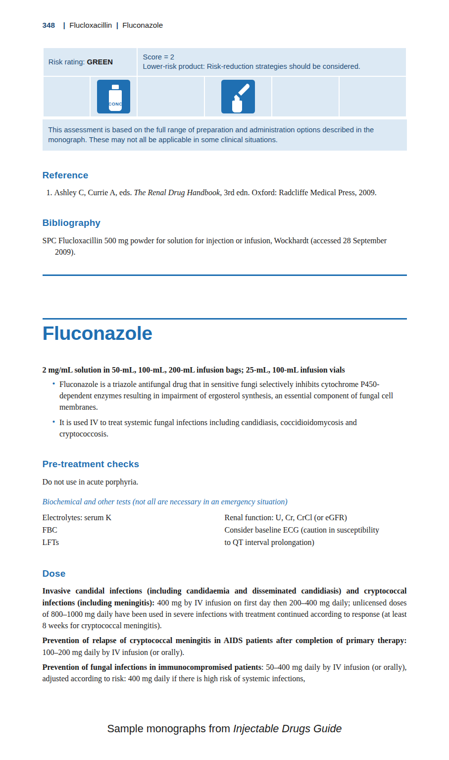348|Flucloxacillin|Fluconazole
| Risk rating: GREEN | Score = 2 Lower-risk product: Risk-reduction strategies should be considered. |
| | CONC | | | | |
This assessment is based on the full range of preparation and administration options described in the monograph. These may not all be applicable in some clinical situations.
Reference
Ashley C, Currie A, eds. The Renal Drug Handbook, 3rd edn. Oxford: Radcliffe Medical Press, 2009.
Bibliography
SPC Flucloxacillin 500 mg powder for solution for injection or infusion, Wockhardt (accessed 28 September 2009).
Fluconazole
2 mg/mL solution in 50-mL, 100-mL, 200-mL infusion bags; 25-mL, 100-mL infusion vials
Fluconazole is a triazole antifungal drug that in sensitive fungi selectively inhibits cytochrome P450-dependent enzymes resulting in impairment of ergosterol synthesis, an essential component of fungal cell membranes.
It is used IV to treat systemic fungal infections including candidiasis, coccidioidomycosis and cryptococcosis.
Pre-treatment checks
Do not use in acute porphyria.
Biochemical and other tests (not all are necessary in an emergency situation)
| Electrolytes: serum K | Renal function: U, Cr, CrCl (or eGFR) |
| FBC | Consider baseline ECG (caution in susceptibility |
| LFTs | to QT interval prolongation) |
Dose
Invasive candidal infections (including candidaemia and disseminated candidiasis) and cryptococcal infections (including meningitis): 400 mg by IV infusion on first day then 200–400 mg daily; unlicensed doses of 800–1000 mg daily have been used in severe infections with treatment continued according to response (at least 8 weeks for cryptococcal meningitis).
Prevention of relapse of cryptococcal meningitis in AIDS patients after completion of primary therapy: 100–200 mg daily by IV infusion (or orally).
Prevention of fungal infections in immunocompromised patients: 50–400 mg daily by IV infusion (or orally), adjusted according to risk: 400 mg daily if there is high risk of systemic infections,
Sample monographs from Injectable Drugs Guide